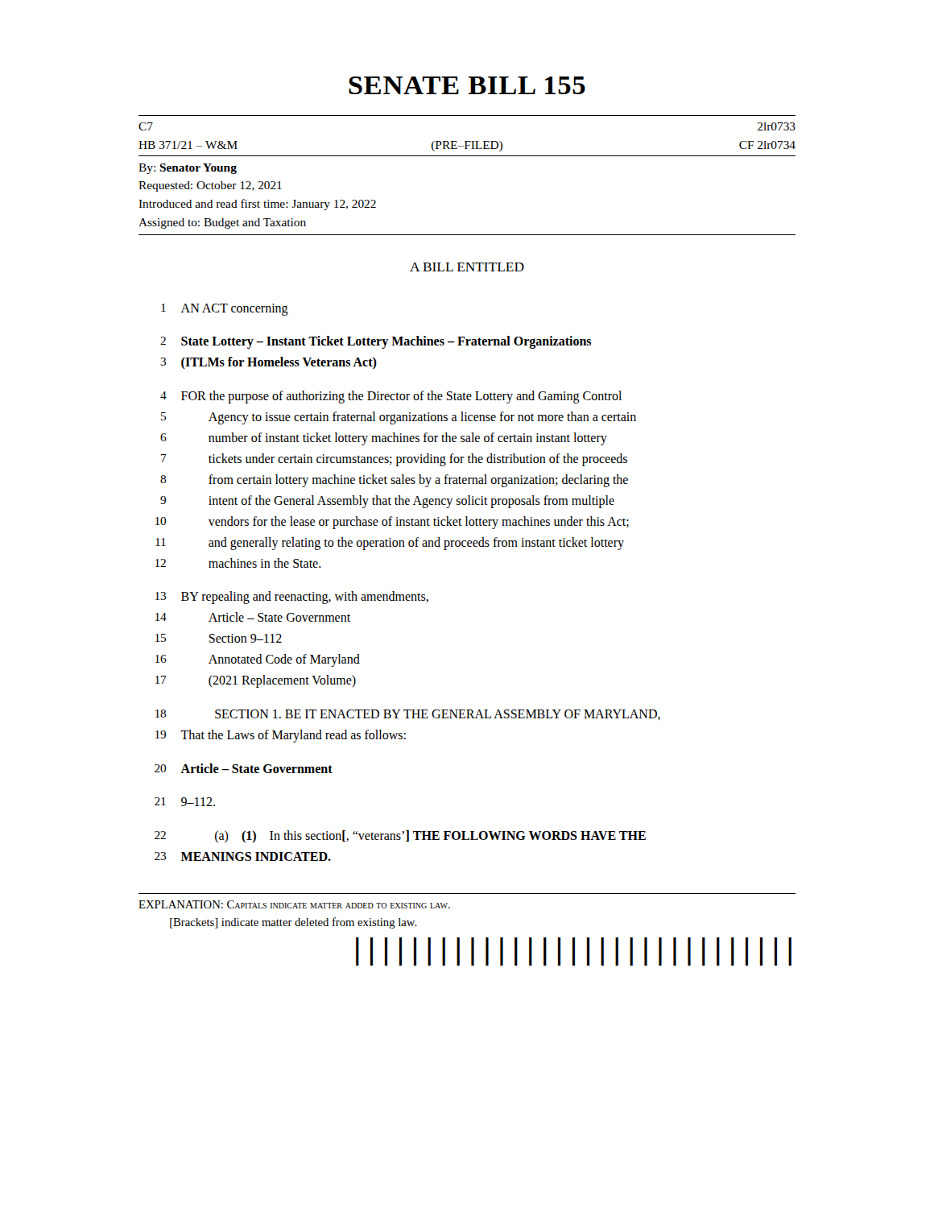SENATE BILL 155
| C7 | | 2lr0733 |
| HB 371/21 – W&M | (PRE–FILED) | CF 2lr0734 |
By: Senator Young
Requested: October 12, 2021
Introduced and read first time: January 12, 2022
Assigned to: Budget and Taxation
A BILL ENTITLED
| 1 | AN ACT concerning |
| 2 | State Lottery – Instant Ticket Lottery Machines – Fraternal Organizations |
| 3 | (ITLMs for Homeless Veterans Act) |
| 4 | FOR the purpose of authorizing the Director of the State Lottery and Gaming Control |
| 5 | Agency to issue certain fraternal organizations a license for not more than a certain |
| 6 | number of instant ticket lottery machines for the sale of certain instant lottery |
| 7 | tickets under certain circumstances; providing for the distribution of the proceeds |
| 8 | from certain lottery machine ticket sales by a fraternal organization; declaring the |
| 9 | intent of the General Assembly that the Agency solicit proposals from multiple |
| 10 | vendors for the lease or purchase of instant ticket lottery machines under this Act; |
| 11 | and generally relating to the operation of and proceeds from instant ticket lottery |
| 12 | machines in the State. |
| 13 | BY repealing and reenacting, with amendments, |
| 14 | Article – State Government |
| 15 | Section 9–112 |
| 16 | Annotated Code of Maryland |
| 17 | (2021 Replacement Volume) |
| 18 | SECTION 1. BE IT ENACTED BY THE GENERAL ASSEMBLY OF MARYLAND, |
| 19 | That the Laws of Maryland read as follows: |
| 20 | Article – State Government |
| 21 | 9–112. |
| 22 | (a) (1) In this section [ , “veterans’ ] THE FOLLOWING WORDS HAVE THE |
| 23 | MEANINGS INDICATED. |
EXPLANATION: Capitals indicate matter added to existing law.
[Brackets] indicate matter deleted from existing law.
|||||||||||||||||||||||||||||||